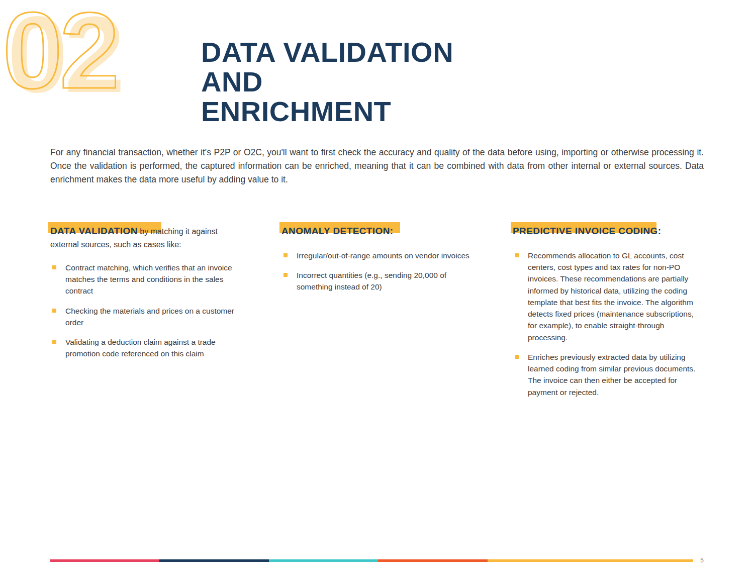02
02
Data Validation and
Enrichment
For any financial transaction, whether it's P2P or O2C, you'll want to first check the accuracy and quality of the data before using, importing or otherwise processing it. Once the validation is performed, the captured information can be enriched, meaning that it can be combined with data from other internal or external sources. Data enrichment makes the data more useful by adding value to it.
Data Validation by matching it against external sources, such as cases like:
Contract matching, which verifies that an invoice matches the terms and conditions in the sales contract
Checking the materials and prices on a customer order
Validating a deduction claim against a trade promotion code referenced on this claim
Anomaly Detection:
Irregular/out-of-range amounts on vendor invoices
Incorrect quantities (e.g., sending 20,000 of something instead of 20)
Predictive Invoice Coding:
Recommends allocation to GL accounts, cost centers, cost types and tax rates for non-PO invoices. These recommendations are partially informed by historical data, utilizing the coding template that best fits the invoice. The algorithm detects fixed prices (maintenance subscriptions, for example), to enable straight-through processing.
Enriches previously extracted data by utilizing learned coding from similar previous documents. The invoice can then either be accepted for payment or rejected.
5